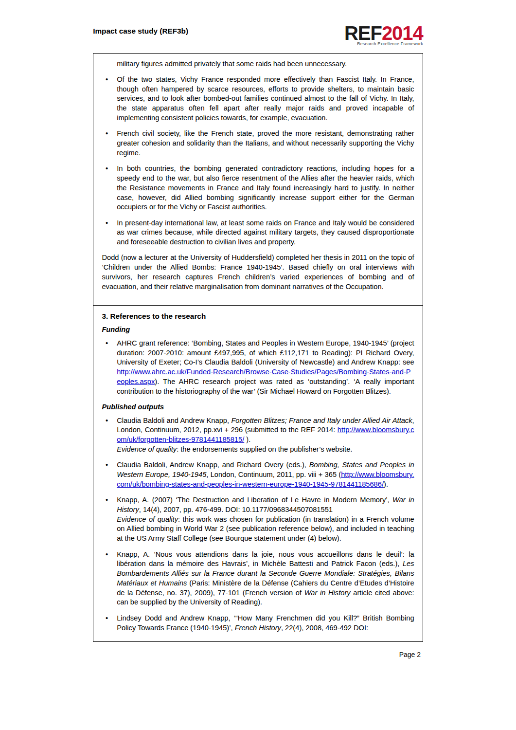Impact case study (REF3b)
REF2014
Research Excellence Framework
military figures admitted privately that some raids had been unnecessary.
Of the two states, Vichy France responded more effectively than Fascist Italy. In France, though often hampered by scarce resources, efforts to provide shelters, to maintain basic services, and to look after bombed-out families continued almost to the fall of Vichy. In Italy, the state apparatus often fell apart after really major raids and proved incapable of implementing consistent policies towards, for example, evacuation.
French civil society, like the French state, proved the more resistant, demonstrating rather greater cohesion and solidarity than the Italians, and without necessarily supporting the Vichy regime.
In both countries, the bombing generated contradictory reactions, including hopes for a speedy end to the war, but also fierce resentment of the Allies after the heavier raids, which the Resistance movements in France and Italy found increasingly hard to justify. In neither case, however, did Allied bombing significantly increase support either for the German occupiers or for the Vichy or Fascist authorities.
In present-day international law, at least some raids on France and Italy would be considered as war crimes because, while directed against military targets, they caused disproportionate and foreseeable destruction to civilian lives and property.
Dodd (now a lecturer at the University of Huddersfield) completed her thesis in 2011 on the topic of ‘Children under the Allied Bombs: France 1940-1945’. Based chiefly on oral interviews with survivors, her research captures French children’s varied experiences of bombing and of evacuation, and their relative marginalisation from dominant narratives of the Occupation.
3. References to the research
Funding
AHRC grant reference: ‘Bombing, States and Peoples in Western Europe, 1940-1945’ (project duration: 2007-2010: amount £497,995, of which £112,171 to Reading): PI Richard Overy, University of Exeter; Co-I’s Claudia Baldoli (University of Newcastle) and Andrew Knapp: see http://www.ahrc.ac.uk/Funded-Research/Browse-Case-Studies/Pages/Bombing-States-and-Peoples.aspx). The AHRC research project was rated as ‘outstanding’. ‘A really important contribution to the historiography of the war’ (Sir Michael Howard on Forgotten Blitzes).
Published outputs
Claudia Baldoli and Andrew Knapp, Forgotten Blitzes; France and Italy under Allied Air Attack, London, Continuum, 2012, pp.xvi + 296 (submitted to the REF 2014: http://www.bloomsbury.com/uk/forgotten-blitzes-9781441185815/ ).
Evidence of quality: the endorsements supplied on the publisher’s website.
Claudia Baldoli, Andrew Knapp, and Richard Overy (eds.), Bombing, States and Peoples in Western Europe, 1940-1945, London, Continuum, 2011, pp. viii + 365 (http://www.bloomsbury.com/uk/bombing-states-and-peoples-in-western-europe-1940-1945-9781441185686/).
Knapp, A. (2007) ‘The Destruction and Liberation of Le Havre in Modern Memory’, War in History, 14(4), 2007, pp. 476-499. DOI: 10.1177/0968344507081551
Evidence of quality: this work was chosen for publication (in translation) in a French volume on Allied bombing in World War 2 (see publication reference below), and included in teaching at the US Army Staff College (see Bourque statement under (4) below).
Knapp, A. ‘Nous vous attendions dans la joie, nous vous accueillons dans le deuil’: la libération dans la mémoire des Havrais’, in Michèle Battesti and Patrick Facon (eds.), Les Bombardements Alliés sur la France durant la Seconde Guerre Mondiale: Stratégies, Bilans Matériaux et Humains (Paris: Ministère de la Défense (Cahiers du Centre d’Etudes d’Histoire de la Défense, no. 37), 2009), 77-101 (French version of War in History article cited above: can be supplied by the University of Reading).
Lindsey Dodd and Andrew Knapp, ‘“How Many Frenchmen did you Kill?” British Bombing Policy Towards France (1940-1945)’, French History, 22(4), 2008, 469-492 DOI:
Page 2